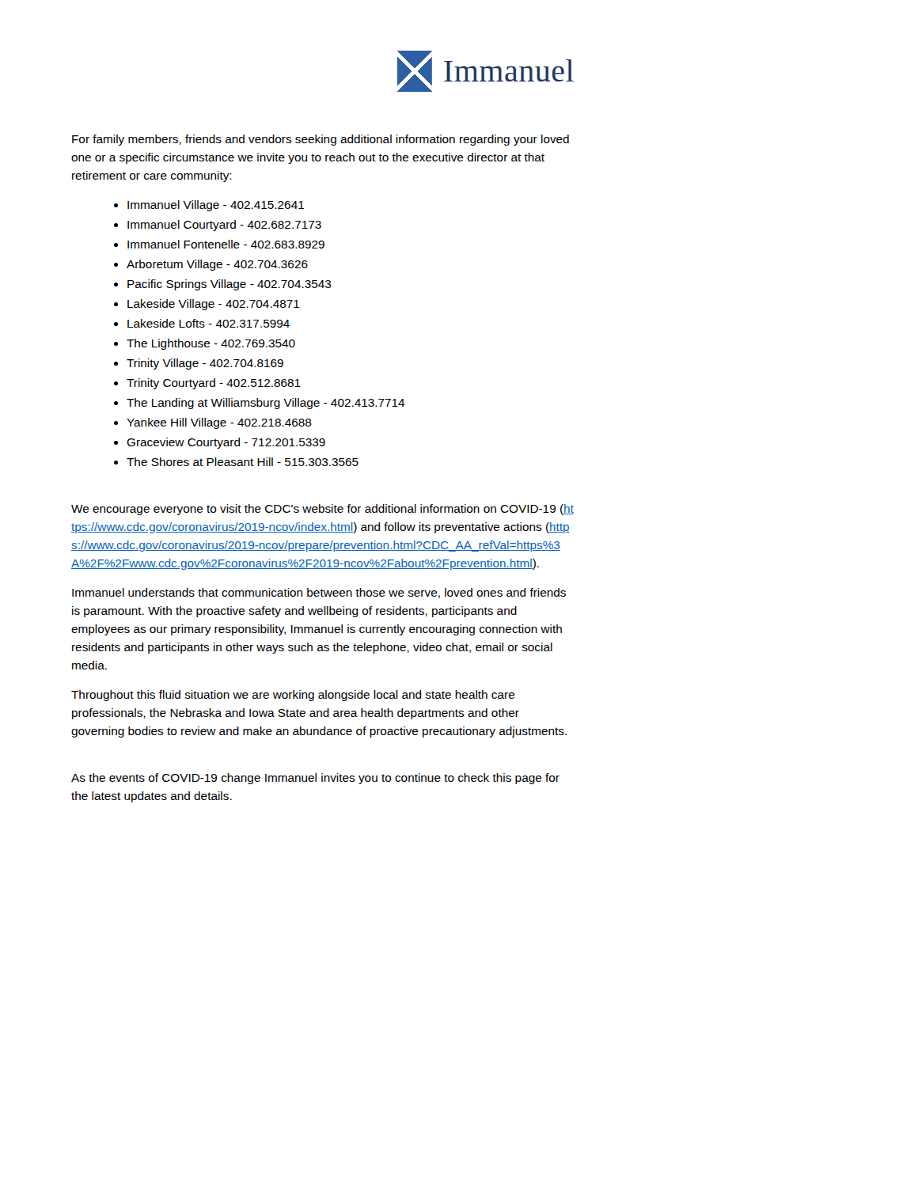Immanuel
For family members, friends and vendors seeking additional information regarding your loved one or a specific circumstance we invite you to reach out to the executive director at that retirement or care community:
Immanuel Village - 402.415.2641
Immanuel Courtyard - 402.682.7173
Immanuel Fontenelle - 402.683.8929
Arboretum Village - 402.704.3626
Pacific Springs Village - 402.704.3543
Lakeside Village - 402.704.4871
Lakeside Lofts - 402.317.5994
The Lighthouse - 402.769.3540
Trinity Village - 402.704.8169
Trinity Courtyard - 402.512.8681
The Landing at Williamsburg Village - 402.413.7714
Yankee Hill Village - 402.218.4688
Graceview Courtyard - 712.201.5339
The Shores at Pleasant Hill - 515.303.3565
We encourage everyone to visit the CDC's website for additional information on COVID-19 (https://www.cdc.gov/coronavirus/2019-ncov/index.html) and follow its preventative actions (https://www.cdc.gov/coronavirus/2019-ncov/prepare/prevention.html?CDC_AA_refVal=https%3A%2F%2Fwww.cdc.gov%2Fcoronavirus%2F2019-ncov%2Fabout%2Fprevention.html).
Immanuel understands that communication between those we serve, loved ones and friends is paramount. With the proactive safety and wellbeing of residents, participants and employees as our primary responsibility, Immanuel is currently encouraging connection with residents and participants in other ways such as the telephone, video chat, email or social media.
Throughout this fluid situation we are working alongside local and state health care professionals, the Nebraska and Iowa State and area health departments and other governing bodies to review and make an abundance of proactive precautionary adjustments.
As the events of COVID-19 change Immanuel invites you to continue to check this page for the latest updates and details.